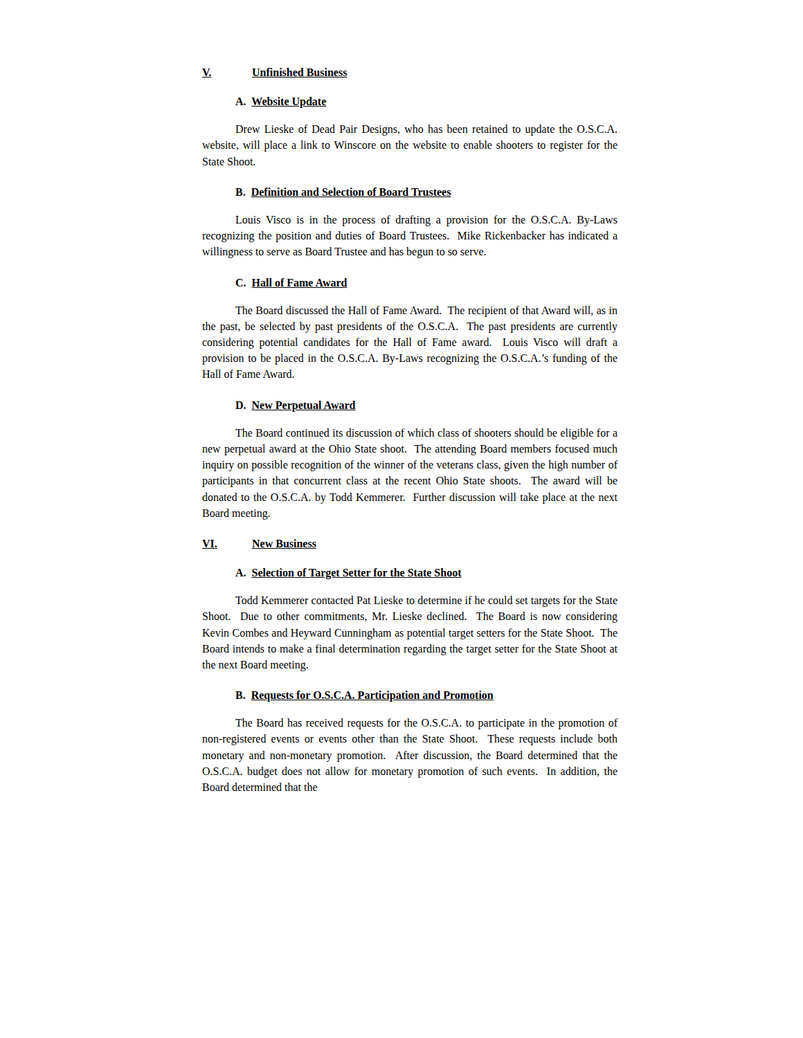V. Unfinished Business
A. Website Update
Drew Lieske of Dead Pair Designs, who has been retained to update the O.S.C.A. website, will place a link to Winscore on the website to enable shooters to register for the State Shoot.
B. Definition and Selection of Board Trustees
Louis Visco is in the process of drafting a provision for the O.S.C.A. By-Laws recognizing the position and duties of Board Trustees. Mike Rickenbacker has indicated a willingness to serve as Board Trustee and has begun to so serve.
C. Hall of Fame Award
The Board discussed the Hall of Fame Award. The recipient of that Award will, as in the past, be selected by past presidents of the O.S.C.A. The past presidents are currently considering potential candidates for the Hall of Fame award. Louis Visco will draft a provision to be placed in the O.S.C.A. By-Laws recognizing the O.S.C.A.’s funding of the Hall of Fame Award.
D. New Perpetual Award
The Board continued its discussion of which class of shooters should be eligible for a new perpetual award at the Ohio State shoot. The attending Board members focused much inquiry on possible recognition of the winner of the veterans class, given the high number of participants in that concurrent class at the recent Ohio State shoots. The award will be donated to the O.S.C.A. by Todd Kemmerer. Further discussion will take place at the next Board meeting.
VI. New Business
A. Selection of Target Setter for the State Shoot
Todd Kemmerer contacted Pat Lieske to determine if he could set targets for the State Shoot. Due to other commitments, Mr. Lieske declined. The Board is now considering Kevin Combes and Heyward Cunningham as potential target setters for the State Shoot. The Board intends to make a final determination regarding the target setter for the State Shoot at the next Board meeting.
B. Requests for O.S.C.A. Participation and Promotion
The Board has received requests for the O.S.C.A. to participate in the promotion of non-registered events or events other than the State Shoot. These requests include both monetary and non-monetary promotion. After discussion, the Board determined that the O.S.C.A. budget does not allow for monetary promotion of such events. In addition, the Board determined that the